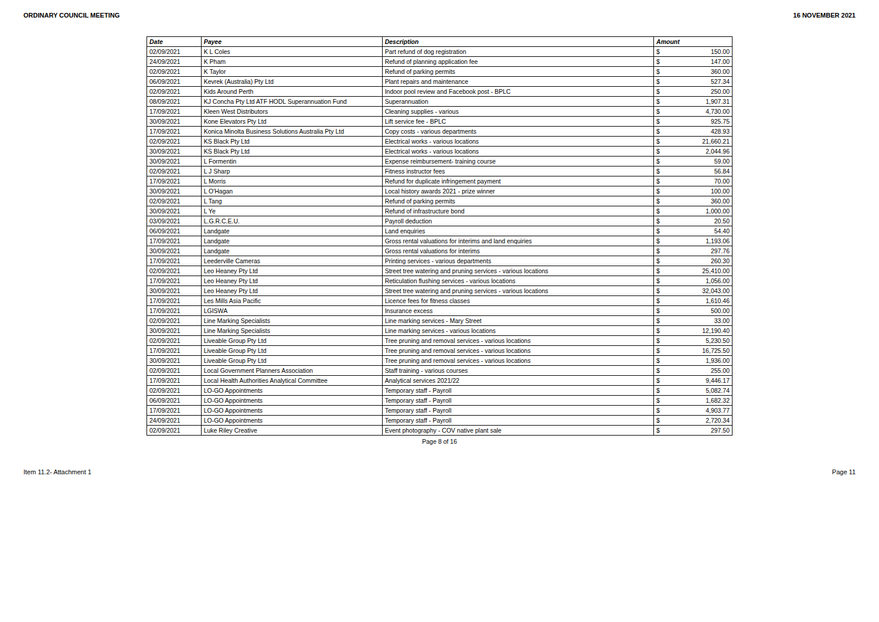ORDINARY COUNCIL MEETING
16 NOVEMBER 2021
| Date | Payee | Description | Amount |
| --- | --- | --- | --- |
| 02/09/2021 | K L Coles | Part refund of dog registration | $ | 150.00 |
| 24/09/2021 | K Pham | Refund of planning application fee | $ | 147.00 |
| 02/09/2021 | K Taylor | Refund of parking permits | $ | 360.00 |
| 06/09/2021 | Kevrek (Australia) Pty Ltd | Plant repairs and maintenance | $ | 527.34 |
| 02/09/2021 | Kids Around Perth | Indoor pool review and Facebook post - BPLC | $ | 250.00 |
| 08/09/2021 | KJ Concha Pty Ltd ATF HODL Superannuation Fund | Superannuation | $ | 1,907.31 |
| 17/09/2021 | Kleen West Distributors | Cleaning supplies - various | $ | 4,730.00 |
| 30/09/2021 | Kone Elevators Pty Ltd | Lift service fee - BPLC | $ | 925.75 |
| 17/09/2021 | Konica Minolta Business Solutions Australia Pty Ltd | Copy costs - various departments | $ | 428.93 |
| 02/09/2021 | KS Black Pty Ltd | Electrical works - various locations | $ | 21,660.21 |
| 30/09/2021 | KS Black Pty Ltd | Electrical works - various locations | $ | 2,044.96 |
| 30/09/2021 | L Formentin | Expense reimbursement- training course | $ | 59.00 |
| 02/09/2021 | L J Sharp | Fitness instructor fees | $ | 56.84 |
| 17/09/2021 | L Morris | Refund for duplicate infringement payment | $ | 70.00 |
| 30/09/2021 | L O'Hagan | Local history awards 2021 - prize winner | $ | 100.00 |
| 02/09/2021 | L Tang | Refund of parking permits | $ | 360.00 |
| 30/09/2021 | L Ye | Refund of infrastructure bond | $ | 1,000.00 |
| 03/09/2021 | L.G.R.C.E.U. | Payroll deduction | $ | 20.50 |
| 06/09/2021 | Landgate | Land enquiries | $ | 54.40 |
| 17/09/2021 | Landgate | Gross rental valuations for interims and land enquiries | $ | 1,193.06 |
| 30/09/2021 | Landgate | Gross rental valuations for interims | $ | 297.76 |
| 17/09/2021 | Leederville Cameras | Printing services - various departments | $ | 260.30 |
| 02/09/2021 | Leo Heaney Pty Ltd | Street tree watering and pruning services - various locations | $ | 25,410.00 |
| 17/09/2021 | Leo Heaney Pty Ltd | Reticulation flushing services - various locations | $ | 1,056.00 |
| 30/09/2021 | Leo Heaney Pty Ltd | Street tree watering and pruning services - various locations | $ | 32,043.00 |
| 17/09/2021 | Les Mills Asia Pacific | Licence fees for fitness classes | $ | 1,610.46 |
| 17/09/2021 | LGISWA | Insurance excess | $ | 500.00 |
| 02/09/2021 | Line Marking Specialists | Line marking services - Mary Street | $ | 33.00 |
| 30/09/2021 | Line Marking Specialists | Line marking services - various locations | $ | 12,190.40 |
| 02/09/2021 | Liveable Group Pty Ltd | Tree pruning and removal services - various locations | $ | 5,230.50 |
| 17/09/2021 | Liveable Group Pty Ltd | Tree pruning and removal services - various locations | $ | 16,725.50 |
| 30/09/2021 | Liveable Group Pty Ltd | Tree pruning and removal services - various locations | $ | 1,936.00 |
| 02/09/2021 | Local Government Planners Association | Staff training - various courses | $ | 255.00 |
| 17/09/2021 | Local Health Authorities Analytical Committee | Analytical services 2021/22 | $ | 9,446.17 |
| 02/09/2021 | LO-GO Appointments | Temporary staff - Payroll | $ | 5,082.74 |
| 06/09/2021 | LO-GO Appointments | Temporary staff - Payroll | $ | 1,682.32 |
| 17/09/2021 | LO-GO Appointments | Temporary staff - Payroll | $ | 4,903.77 |
| 24/09/2021 | LO-GO Appointments | Temporary staff - Payroll | $ | 2,720.34 |
| 02/09/2021 | Luke Riley Creative | Event photography - COV native plant sale | $ | 297.50 |
Page 8 of 16
Item 11.2- Attachment 1
Page 11